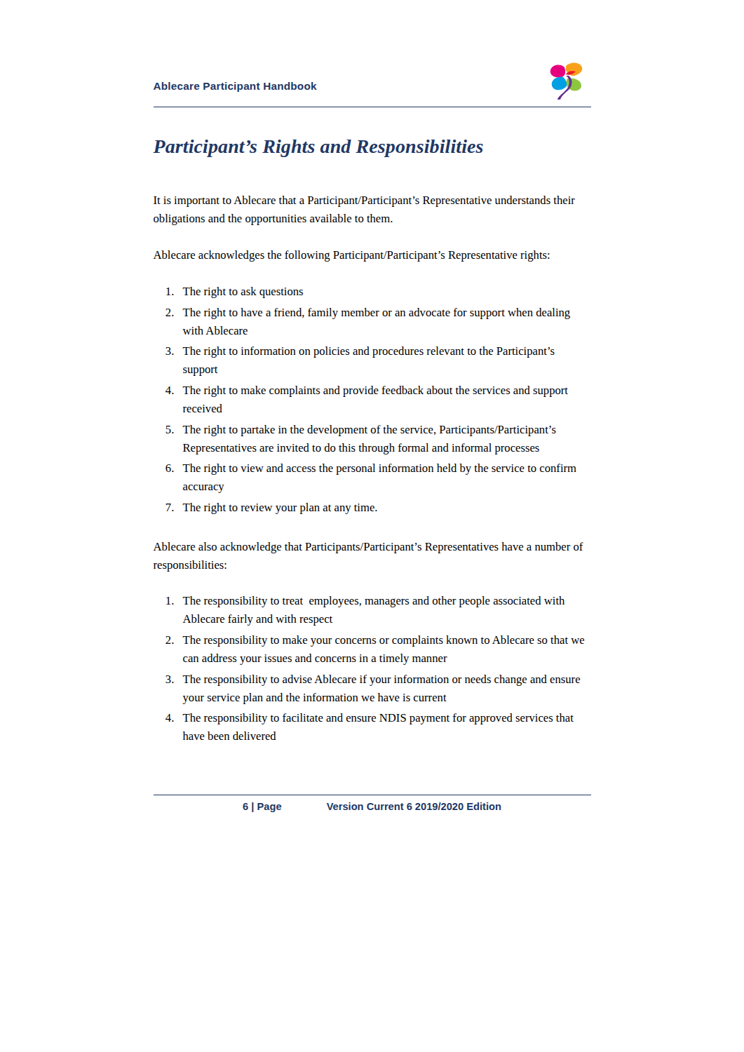Ablecare Participant Handbook
Participant’s Rights and Responsibilities
It is important to Ablecare that a Participant/Participant’s Representative understands their obligations and the opportunities available to them.
Ablecare acknowledges the following Participant/Participant’s Representative rights:
The right to ask questions
The right to have a friend, family member or an advocate for support when dealing with Ablecare
The right to information on policies and procedures relevant to the Participant’s support
The right to make complaints and provide feedback about the services and support received
The right to partake in the development of the service, Participants/Participant’s Representatives are invited to do this through formal and informal processes
The right to view and access the personal information held by the service to confirm accuracy
The right to review your plan at any time.
Ablecare also acknowledge that Participants/Participant’s Representatives have a number of responsibilities:
The responsibility to treat employees, managers and other people associated with Ablecare fairly and with respect
The responsibility to make your concerns or complaints known to Ablecare so that we can address your issues and concerns in a timely manner
The responsibility to advise Ablecare if your information or needs change and ensure your service plan and the information we have is current
The responsibility to facilitate and ensure NDIS payment for approved services that have been delivered
6 | Page Version Current 6 2019/2020 Edition